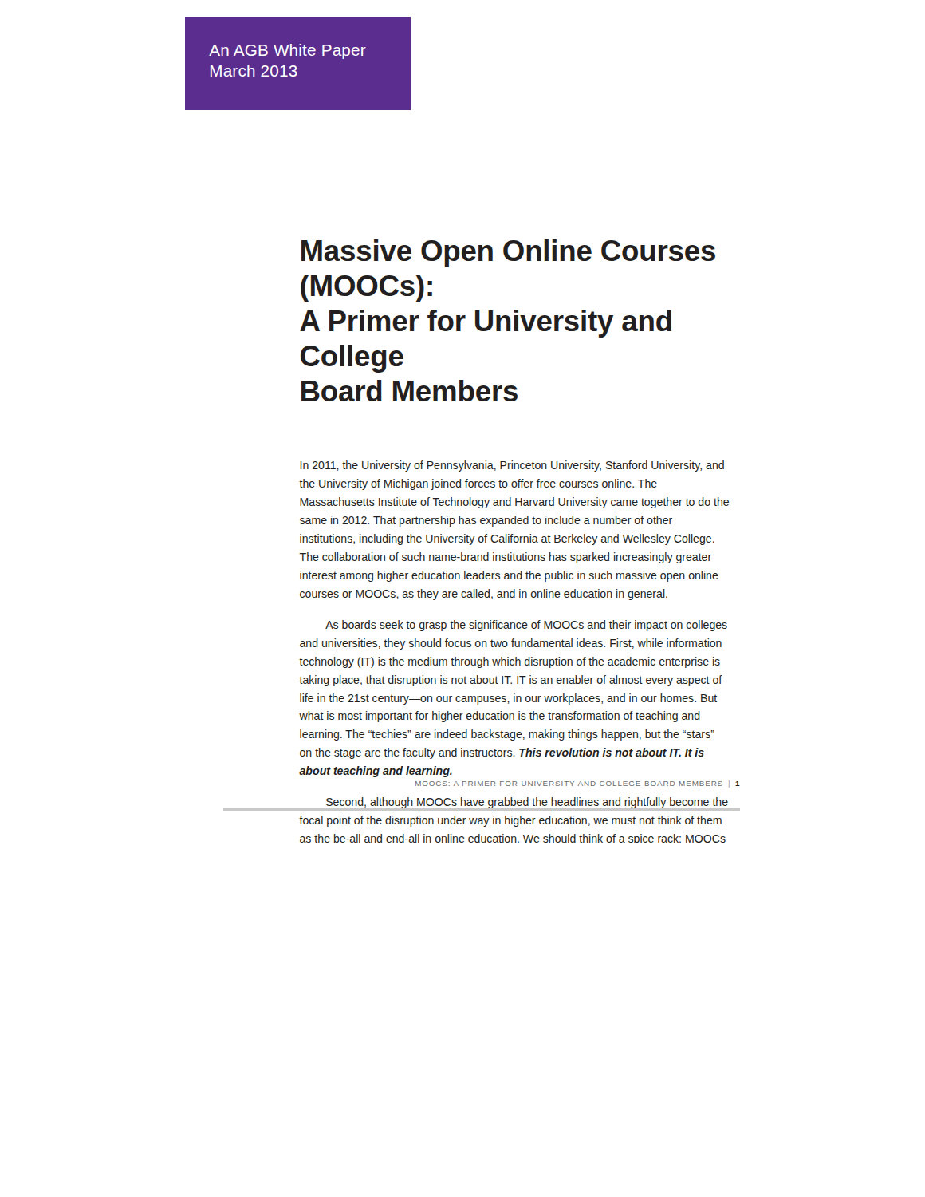An AGB White Paper
March 2013
Massive Open Online Courses (MOOCs):
A Primer for University and College
Board Members
In 2011, the University of Pennsylvania, Princeton University, Stanford University, and the University of Michigan joined forces to offer free courses online. The Massachusetts Institute of Technology and Harvard University came together to do the same in 2012. That partnership has expanded to include a number of other institutions, including the University of California at Berkeley and Wellesley College. The collaboration of such name-brand institutions has sparked increasingly greater interest among higher education leaders and the public in such massive open online courses or MOOCs, as they are called, and in online education in general.
As boards seek to grasp the significance of MOOCs and their impact on colleges and universities, they should focus on two fundamental ideas. First, while information technology (IT) is the medium through which disruption of the academic enterprise is taking place, that disruption is not about IT. IT is an enabler of almost every aspect of life in the 21st century—on our campuses, in our workplaces, and in our homes. But what is most important for higher education is the transformation of teaching and learning. The “techies” are indeed backstage, making things happen, but the “stars” on the stage are the faculty and instructors. This revolution is not about IT. It is about teaching and learning.
Second, although MOOCs have grabbed the headlines and rightfully become the focal point of the disruption under way in higher education, we must not think of them as the be-all and end-all in online education. We should think of a spice rack: MOOCs are just one spice among many online-education spices, and colleges and universities (and faculty members through their pedagogy) will employ many spices to make the perfect academic creation for consumption by students. While this paper will concentrate on MOOCs, it is important to at least be aware of those other “spices” that institutions will probably use or consider in 2013 and going forward. (To read more about the broader context of online education in which MOOCs are operating and other types of online offerings, see Appendix 1.)
MOOCS: A PRIMER FOR UNIVERSITY AND COLLEGE BOARD MEMBERS|1